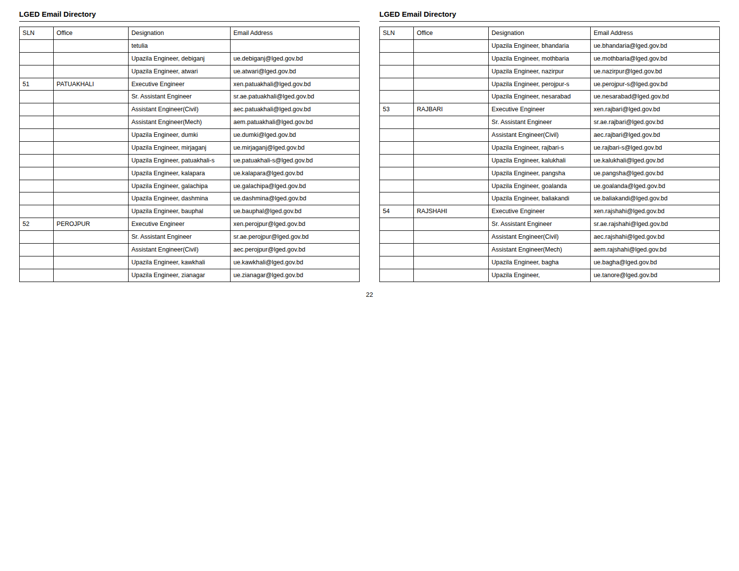LGED Email Directory
| SLN | Office | Designation | Email Address |
| --- | --- | --- | --- |
| | | tetulia | |
| | | Upazila Engineer, debiganj | ue.debiganj@lged.gov.bd |
| | | Upazila Engineer, atwari | ue.atwari@lged.gov.bd |
| 51 | PATUAKHALI | Executive Engineer | xen.patuakhali@lged.gov.bd |
| | | Sr. Assistant Engineer | sr.ae.patuakhali@lged.gov.bd |
| | | Assistant Engineer(Civil) | aec.patuakhali@lged.gov.bd |
| | | Assistant Engineer(Mech) | aem.patuakhali@lged.gov.bd |
| | | Upazila Engineer, dumki | ue.dumki@lged.gov.bd |
| | | Upazila Engineer, mirjaganj | ue.mirjaganj@lged.gov.bd |
| | | Upazila Engineer, patuakhali-s | ue.patuakhali-s@lged.gov.bd |
| | | Upazila Engineer, kalapara | ue.kalapara@lged.gov.bd |
| | | Upazila Engineer, galachipa | ue.galachipa@lged.gov.bd |
| | | Upazila Engineer, dashmina | ue.dashmina@lged.gov.bd |
| | | Upazila Engineer, bauphal | ue.bauphal@lged.gov.bd |
| 52 | PEROJPUR | Executive Engineer | xen.perojpur@lged.gov.bd |
| | | Sr. Assistant Engineer | sr.ae.perojpur@lged.gov.bd |
| | | Assistant Engineer(Civil) | aec.perojpur@lged.gov.bd |
| | | Upazila Engineer, kawkhali | ue.kawkhali@lged.gov.bd |
| | | Upazila Engineer, zianagar | ue.zianagar@lged.gov.bd |
LGED Email Directory
| SLN | Office | Designation | Email Address |
| --- | --- | --- | --- |
| | | Upazila Engineer, bhandaria | ue.bhandaria@lged.gov.bd |
| | | Upazila Engineer, mothbaria | ue.mothbaria@lged.gov.bd |
| | | Upazila Engineer, nazirpur | ue.nazirpur@lged.gov.bd |
| | | Upazila Engineer, perojpur-s | ue.perojpur-s@lged.gov.bd |
| | | Upazila Engineer, nesarabad | ue.nesarabad@lged.gov.bd |
| 53 | RAJBARI | Executive Engineer | xen.rajbari@lged.gov.bd |
| | | Sr. Assistant Engineer | sr.ae.rajbari@lged.gov.bd |
| | | Assistant Engineer(Civil) | aec.rajbari@lged.gov.bd |
| | | Upazila Engineer, rajbari-s | ue.rajbari-s@lged.gov.bd |
| | | Upazila Engineer, kalukhali | ue.kalukhali@lged.gov.bd |
| | | Upazila Engineer, pangsha | ue.pangsha@lged.gov.bd |
| | | Upazila Engineer, goalanda | ue.goalanda@lged.gov.bd |
| | | Upazila Engineer, baliakandi | ue.baliakandi@lged.gov.bd |
| 54 | RAJSHAHI | Executive Engineer | xen.rajshahi@lged.gov.bd |
| | | Sr. Assistant Engineer | sr.ae.rajshahi@lged.gov.bd |
| | | Assistant Engineer(Civil) | aec.rajshahi@lged.gov.bd |
| | | Assistant Engineer(Mech) | aem.rajshahi@lged.gov.bd |
| | | Upazila Engineer, bagha | ue.bagha@lged.gov.bd |
| | | Upazila Engineer, | ue.tanore@lged.gov.bd |
22